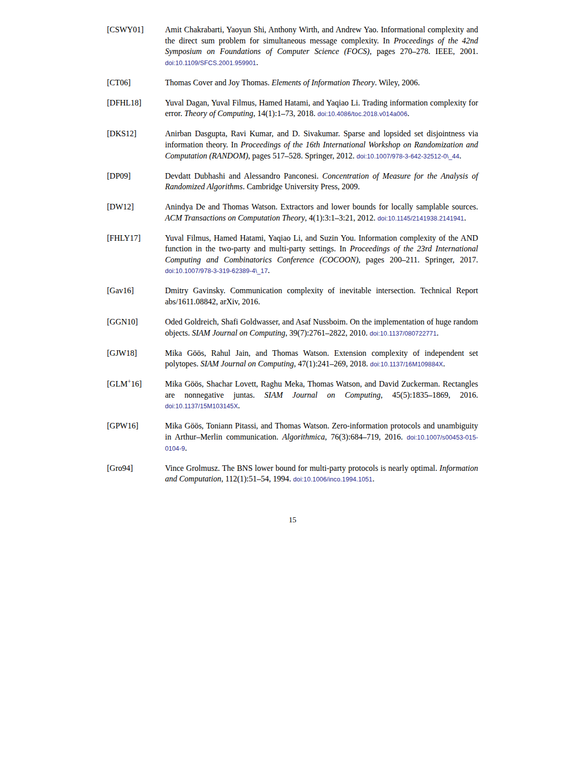[CSWY01]
Amit Chakrabarti, Yaoyun Shi, Anthony Wirth, and Andrew Yao. Informational complexity and the direct sum problem for simultaneous message complexity. In Proceedings of the 42nd Symposium on Foundations of Computer Science (FOCS), pages 270–278. IEEE, 2001. doi:10.1109/SFCS.2001.959901.
[CT06]
Thomas Cover and Joy Thomas. Elements of Information Theory. Wiley, 2006.
[DFHL18]
Yuval Dagan, Yuval Filmus, Hamed Hatami, and Yaqiao Li. Trading information complexity for error. Theory of Computing, 14(1):1–73, 2018. doi:10.4086/toc.2018.v014a006.
[DKS12]
Anirban Dasgupta, Ravi Kumar, and D. Sivakumar. Sparse and lopsided set disjointness via information theory. In Proceedings of the 16th International Workshop on Randomization and Computation (RANDOM), pages 517–528. Springer, 2012. doi:10.1007/978-3-642-32512-0\_44.
[DP09]
Devdatt Dubhashi and Alessandro Panconesi. Concentration of Measure for the Analysis of Randomized Algorithms. Cambridge University Press, 2009.
[DW12]
Anindya De and Thomas Watson. Extractors and lower bounds for locally samplable sources. ACM Transactions on Computation Theory, 4(1):3:1–3:21, 2012. doi:10.1145/2141938.2141941.
[FHLY17]
Yuval Filmus, Hamed Hatami, Yaqiao Li, and Suzin You. Information complexity of the AND function in the two-party and multi-party settings. In Proceedings of the 23rd International Computing and Combinatorics Conference (COCOON), pages 200–211. Springer, 2017. doi:10.1007/978-3-319-62389-4\_17.
[Gav16]
Dmitry Gavinsky. Communication complexity of inevitable intersection. Technical Report abs/1611.08842, arXiv, 2016.
[GGN10]
Oded Goldreich, Shafi Goldwasser, and Asaf Nussboim. On the implementation of huge random objects. SIAM Journal on Computing, 39(7):2761–2822, 2010. doi:10.1137/080722771.
[GJW18]
Mika Göös, Rahul Jain, and Thomas Watson. Extension complexity of independent set polytopes. SIAM Journal on Computing, 47(1):241–269, 2018. doi:10.1137/16M109884X.
[GLM+16]
Mika Göös, Shachar Lovett, Raghu Meka, Thomas Watson, and David Zuckerman. Rectangles are nonnegative juntas. SIAM Journal on Computing, 45(5):1835–1869, 2016. doi:10.1137/15M103145X.
[GPW16]
Mika Göös, Toniann Pitassi, and Thomas Watson. Zero-information protocols and unambiguity in Arthur–Merlin communication. Algorithmica, 76(3):684–719, 2016. doi:10.1007/s00453-015-0104-9.
[Gro94]
Vince Grolmusz. The BNS lower bound for multi-party protocols is nearly optimal. Information and Computation, 112(1):51–54, 1994. doi:10.1006/inco.1994.1051.
15